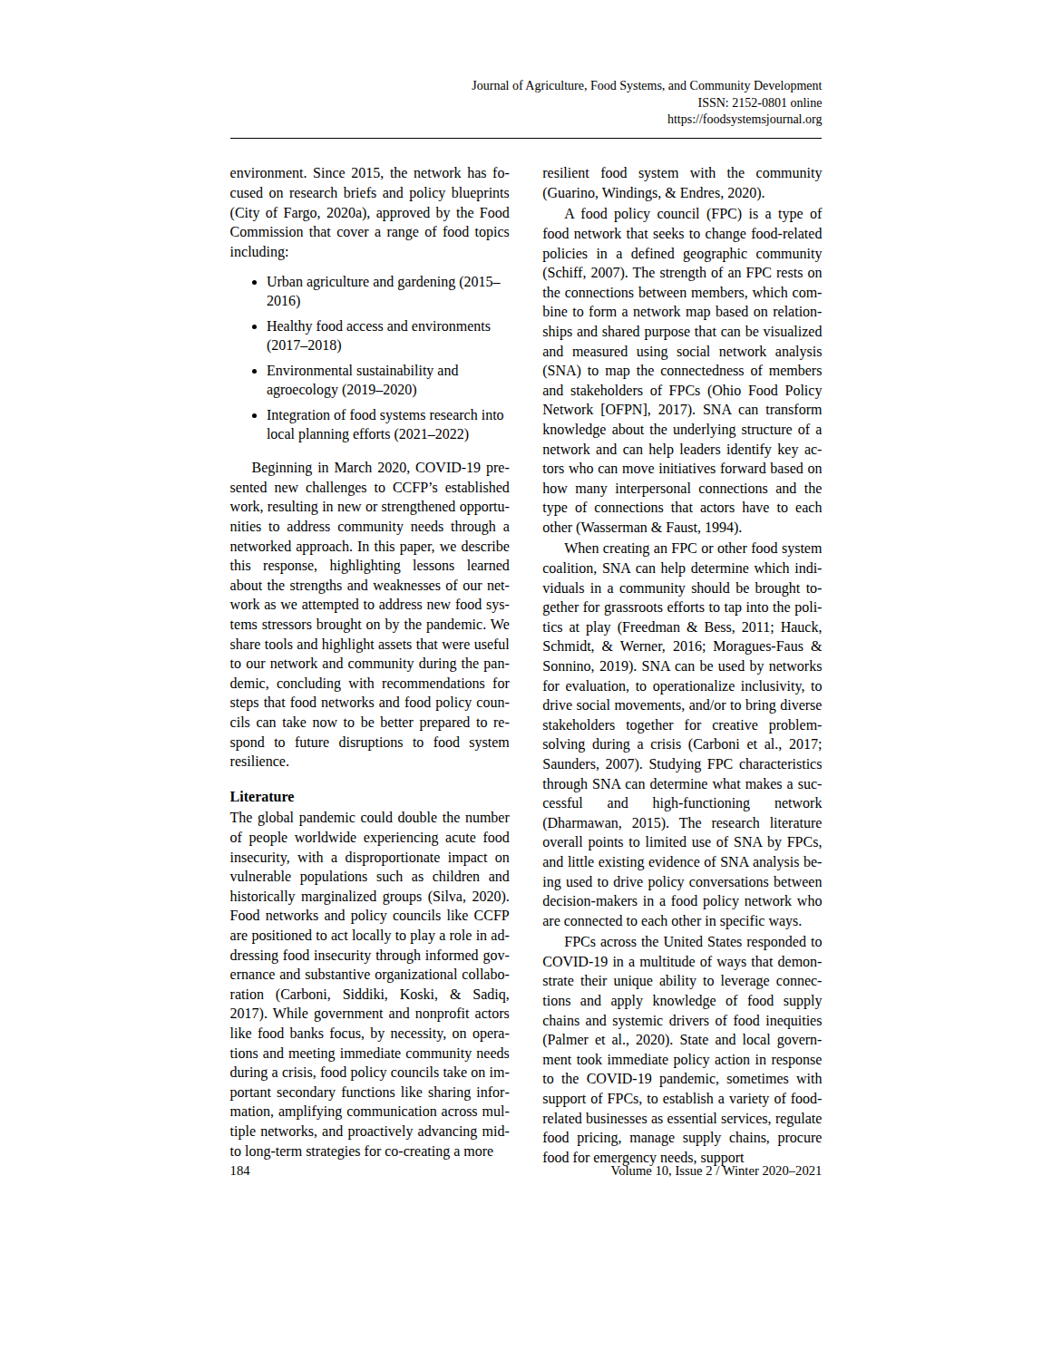Journal of Agriculture, Food Systems, and Community Development
ISSN: 2152-0801 online
https://foodsystemsjournal.org
environment. Since 2015, the network has focused on research briefs and policy blueprints (City of Fargo, 2020a), approved by the Food Commission that cover a range of food topics including:
Urban agriculture and gardening (2015–2016)
Healthy food access and environments (2017–2018)
Environmental sustainability and agroecology (2019–2020)
Integration of food systems research into local planning efforts (2021–2022)
Beginning in March 2020, COVID-19 presented new challenges to CCFP’s established work, resulting in new or strengthened opportunities to address community needs through a networked approach. In this paper, we describe this response, highlighting lessons learned about the strengths and weaknesses of our network as we attempted to address new food systems stressors brought on by the pandemic. We share tools and highlight assets that were useful to our network and community during the pandemic, concluding with recommendations for steps that food networks and food policy councils can take now to be better prepared to respond to future disruptions to food system resilience.
Literature
The global pandemic could double the number of people worldwide experiencing acute food insecurity, with a disproportionate impact on vulnerable populations such as children and historically marginalized groups (Silva, 2020). Food networks and policy councils like CCFP are positioned to act locally to play a role in addressing food insecurity through informed governance and substantive organizational collaboration (Carboni, Siddiki, Koski, & Sadiq, 2017). While government and nonprofit actors like food banks focus, by necessity, on operations and meeting immediate community needs during a crisis, food policy councils take on important secondary functions like sharing information, amplifying communication across multiple networks, and proactively advancing mid- to long-term strategies for co-creating a more
resilient food system with the community (Guarino, Windings, & Endres, 2020).
A food policy council (FPC) is a type of food network that seeks to change food-related policies in a defined geographic community (Schiff, 2007). The strength of an FPC rests on the connections between members, which combine to form a network map based on relationships and shared purpose that can be visualized and measured using social network analysis (SNA) to map the connectedness of members and stakeholders of FPCs (Ohio Food Policy Network [OFPN], 2017). SNA can transform knowledge about the underlying structure of a network and can help leaders identify key actors who can move initiatives forward based on how many interpersonal connections and the type of connections that actors have to each other (Wasserman & Faust, 1994).
When creating an FPC or other food system coalition, SNA can help determine which individuals in a community should be brought together for grassroots efforts to tap into the politics at play (Freedman & Bess, 2011; Hauck, Schmidt, & Werner, 2016; Moragues-Faus & Sonnino, 2019). SNA can be used by networks for evaluation, to operationalize inclusivity, to drive social movements, and/or to bring diverse stakeholders together for creative problem-solving during a crisis (Carboni et al., 2017; Saunders, 2007). Studying FPC characteristics through SNA can determine what makes a successful and high-functioning network (Dharmawan, 2015). The research literature overall points to limited use of SNA by FPCs, and little existing evidence of SNA analysis being used to drive policy conversations between decision-makers in a food policy network who are connected to each other in specific ways.
FPCs across the United States responded to COVID-19 in a multitude of ways that demonstrate their unique ability to leverage connections and apply knowledge of food supply chains and systemic drivers of food inequities (Palmer et al., 2020). State and local government took immediate policy action in response to the COVID-19 pandemic, sometimes with support of FPCs, to establish a variety of food-related businesses as essential services, regulate food pricing, manage supply chains, procure food for emergency needs, support
184
Volume 10, Issue 2 / Winter 2020–2021